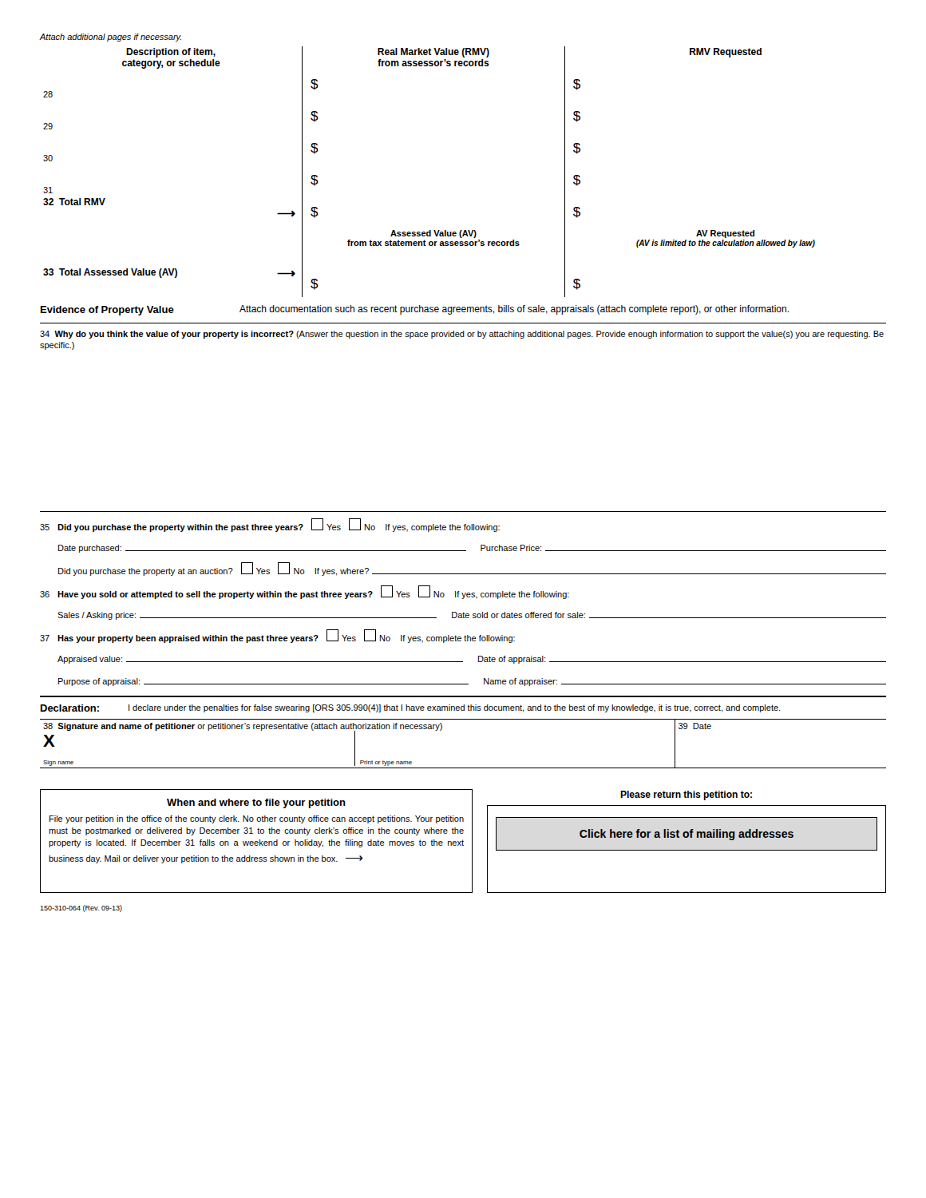Attach additional pages if necessary.
| Description of item, category, or schedule | Real Market Value (RMV) from assessor’s records | RMV Requested |
| --- | --- | --- |
| 28 | $ | $ |
| 29 | $ | $ |
| 30 | $ | $ |
| 31 | $ | $ |
| 32 Total RMV ⟶ | $ | $ |
| | Assessed Value (AV) from tax statement or assessor’s records | AV Requested (AV is limited to the calculation allowed by law) |
| 33 Total Assessed Value (AV) ⟶ | $ | $ |
Evidence of Property Value
Attach documentation such as recent purchase agreements, bills of sale, appraisals (attach complete report), or other information.
34 Why do you think the value of your property is incorrect? (Answer the question in the space provided or by attaching additional pages. Provide enough information to support the value(s) you are requesting. Be specific.)
35 Did you purchase the property within the past three years? Yes No If yes, complete the following:
Date purchased: Purchase Price:
Did you purchase the property at an auction? Yes No If yes, where?
36 Have you sold or attempted to sell the property within the past three years? Yes No If yes, complete the following:
Sales / Asking price: Date sold or dates offered for sale:
37 Has your property been appraised within the past three years? Yes No If yes, complete the following:
Appraised value: Date of appraisal:
Purpose of appraisal: Name of appraiser:
Declaration:
I declare under the penalties for false swearing [ORS 305.990(4)] that I have examined this document, and to the best of my knowledge, it is true, correct, and complete.
| 38 Signature and name of petitioner or petitioner’s representative (attach authorization if necessary) X Sign name Print or type name | 39 Date |
When and where to file your petition
File your petition in the office of the county clerk. No other county office can accept petitions. Your petition must be postmarked or delivered by December 31 to the county clerk’s office in the county where the property is located. If December 31 falls on a weekend or holiday, the filing date moves to the next business day. Mail or deliver your petition to the address shown in the box. ⟶
Please return this petition to:
Click here for a list of mailing addresses
150-310-064 (Rev. 09-13)